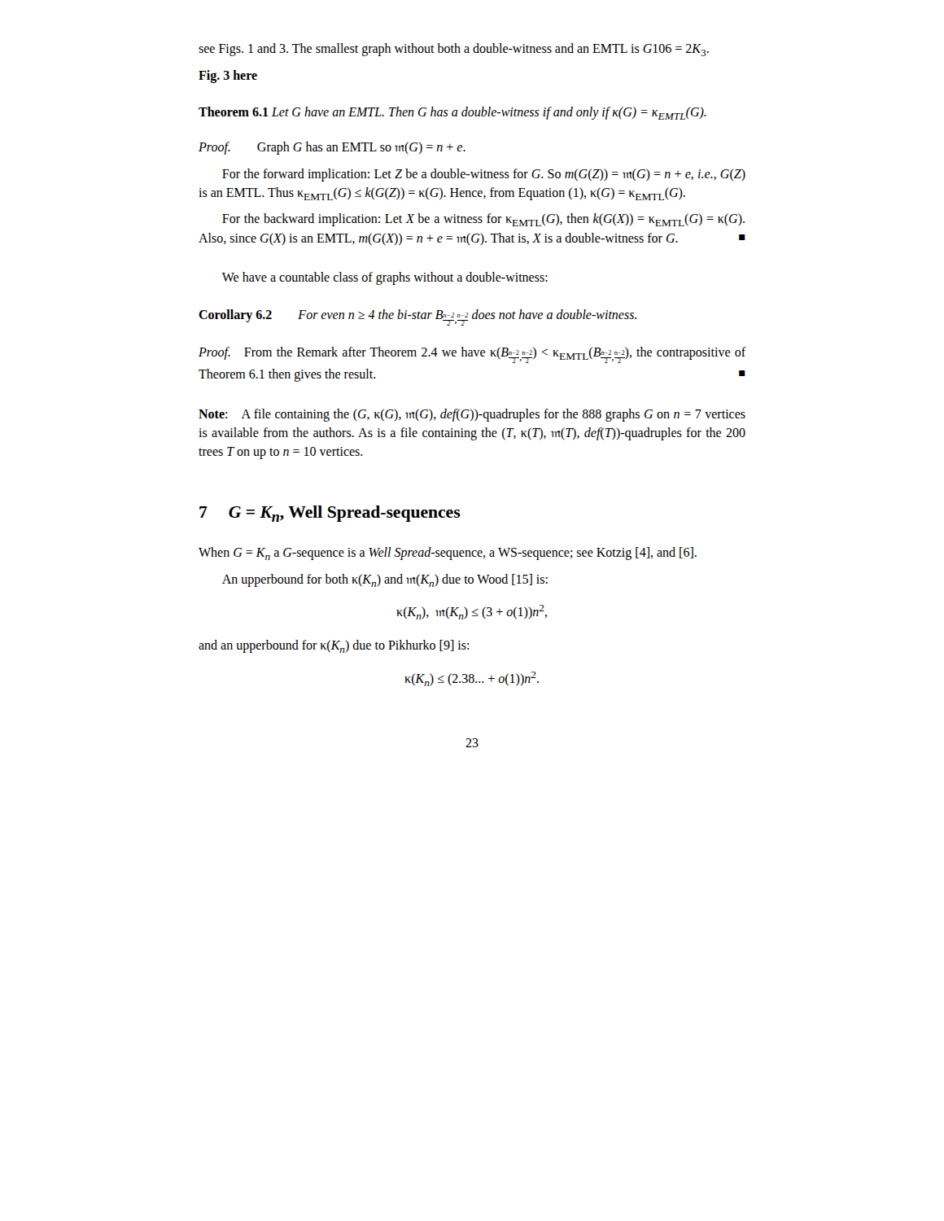see Figs. 1 and 3. The smallest graph without both a double-witness and an EMTL is G106 = 2K3.
Fig. 3 here
Theorem 6.1 Let G have an EMTL. Then G has a double-witness if and only if κ(G) = κEMTL(G).
Proof.  Graph G has an EMTL so 𝔪(G) = n + e.
For the forward implication: Let Z be a double-witness for G. So m(G(Z)) = 𝔪(G) = n + e, i.e., G(Z) is an EMTL. Thus κEMTL(G) ≤ k(G(Z)) = κ(G). Hence, from Equation (1), κ(G) = κEMTL(G).
For the backward implication: Let X be a witness for κEMTL(G), then k(G(X)) = κEMTL(G) = κ(G). Also, since G(X) is an EMTL, m(G(X)) = n + e = 𝔪(G). That is, X is a double-witness for G. ■
We have a countable class of graphs without a double-witness:
Corollary 6.2  For even n ≥ 4 the bi-star Bn−22,n−22 does not have a double-witness.
Proof. From the Remark after Theorem 2.4 we have κ(Bn−22,n−22) < κEMTL(Bn−22,n−22), the contrapositive of Theorem 6.1 then gives the result. ■
Note: A file containing the (G, κ(G), 𝔪(G), def(G))-quadruples for the 888 graphs G on n = 7 vertices is available from the authors. As is a file containing the (T, κ(T), 𝔪(T), def(T))-quadruples for the 200 trees T on up to n = 10 vertices.
7 G = Kn, Well Spread-sequences
When G = Kn a G-sequence is a Well Spread-sequence, a WS-sequence; see Kotzig [4], and [6].
An upperbound for both κ(Kn) and 𝔪(Kn) due to Wood [15] is:
κ(Kn), 𝔪(Kn) ≤ (3 + o(1))n2,
and an upperbound for κ(Kn) due to Pikhurko [9] is:
κ(Kn) ≤ (2.38... + o(1))n2.
23